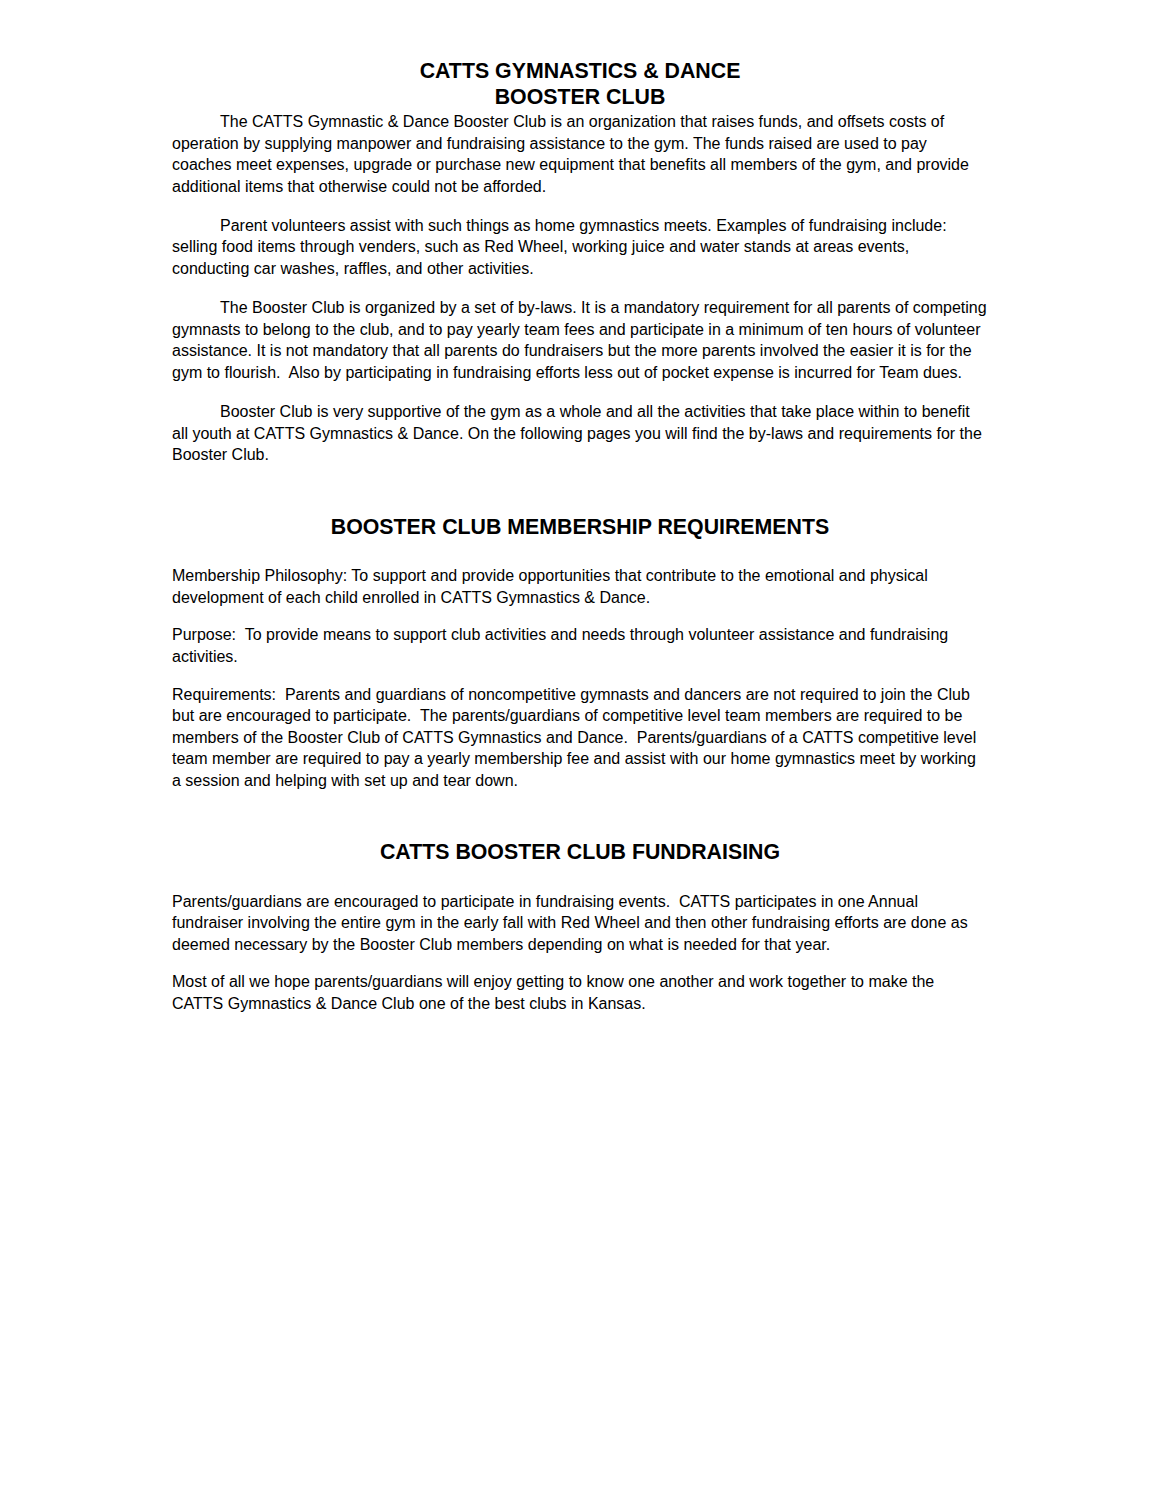CATTS GYMNASTICS & DANCE
BOOSTER CLUB
The CATTS Gymnastic & Dance Booster Club is an organization that raises funds, and offsets costs of operation by supplying manpower and fundraising assistance to the gym. The funds raised are used to pay coaches meet expenses, upgrade or purchase new equipment that benefits all members of the gym, and provide additional items that otherwise could not be afforded.
Parent volunteers assist with such things as home gymnastics meets. Examples of fundraising include: selling food items through venders, such as Red Wheel, working juice and water stands at areas events, conducting car washes, raffles, and other activities.
The Booster Club is organized by a set of by-laws. It is a mandatory requirement for all parents of competing gymnasts to belong to the club, and to pay yearly team fees and participate in a minimum of ten hours of volunteer assistance. It is not mandatory that all parents do fundraisers but the more parents involved the easier it is for the gym to flourish. Also by participating in fundraising efforts less out of pocket expense is incurred for Team dues.
Booster Club is very supportive of the gym as a whole and all the activities that take place within to benefit all youth at CATTS Gymnastics & Dance. On the following pages you will find the by-laws and requirements for the Booster Club.
BOOSTER CLUB MEMBERSHIP REQUIREMENTS
Membership Philosophy: To support and provide opportunities that contribute to the emotional and physical development of each child enrolled in CATTS Gymnastics & Dance.
Purpose: To provide means to support club activities and needs through volunteer assistance and fundraising activities.
Requirements: Parents and guardians of noncompetitive gymnasts and dancers are not required to join the Club but are encouraged to participate. The parents/guardians of competitive level team members are required to be members of the Booster Club of CATTS Gymnastics and Dance. Parents/guardians of a CATTS competitive level team member are required to pay a yearly membership fee and assist with our home gymnastics meet by working a session and helping with set up and tear down.
CATTS BOOSTER CLUB FUNDRAISING
Parents/guardians are encouraged to participate in fundraising events. CATTS participates in one Annual fundraiser involving the entire gym in the early fall with Red Wheel and then other fundraising efforts are done as deemed necessary by the Booster Club members depending on what is needed for that year.
Most of all we hope parents/guardians will enjoy getting to know one another and work together to make the CATTS Gymnastics & Dance Club one of the best clubs in Kansas.